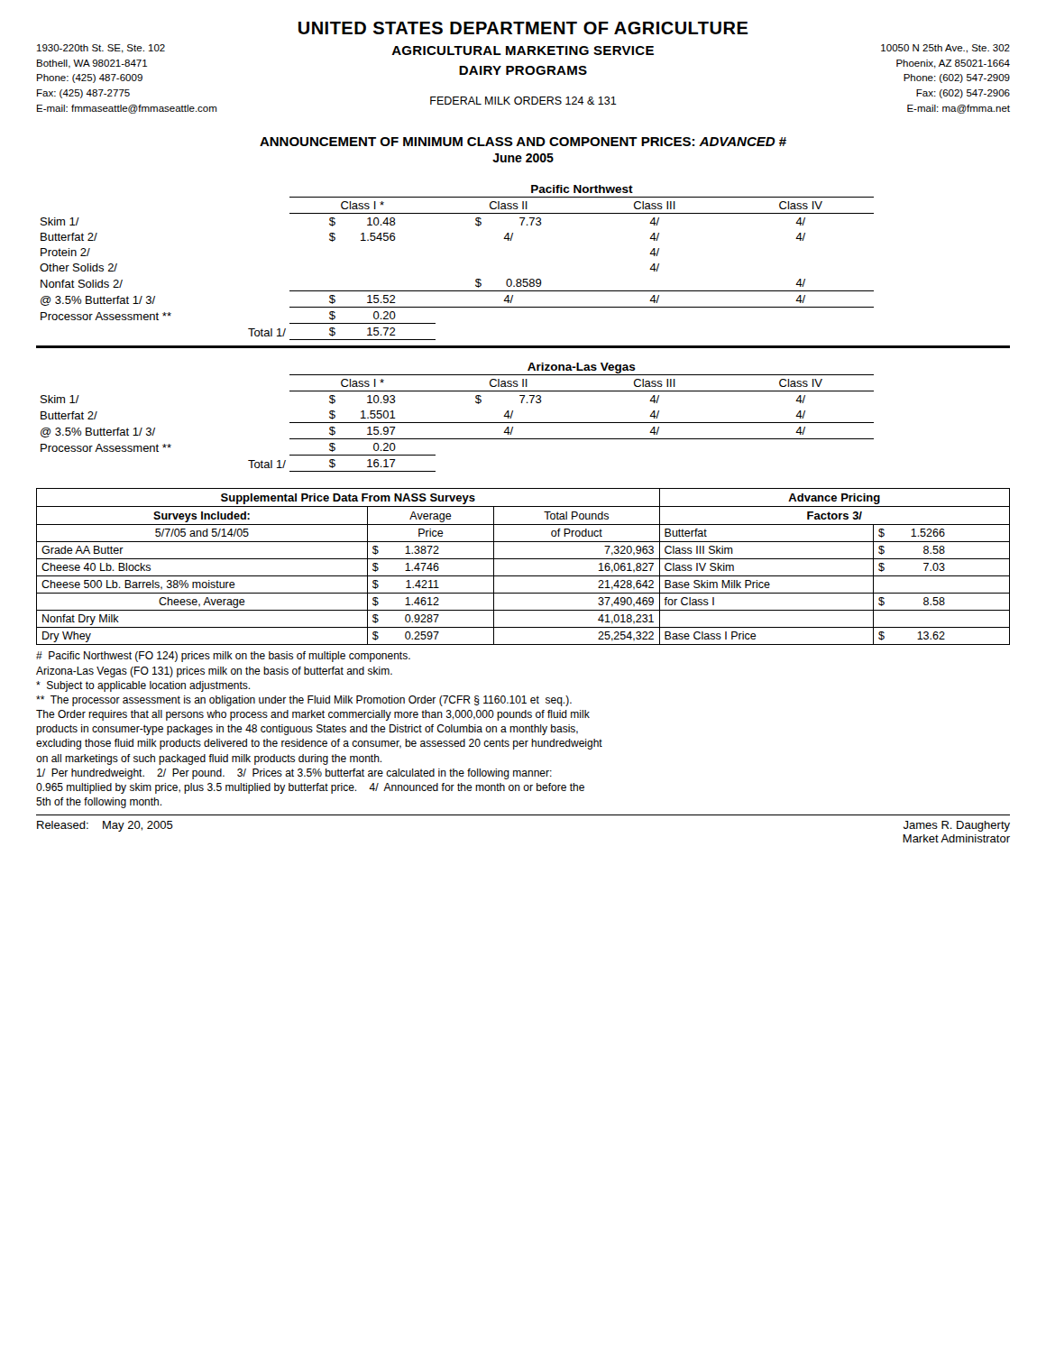UNITED STATES DEPARTMENT OF AGRICULTURE
1930-220th St. SE, Ste. 102
Bothell, WA 98021-8471
Phone: (425) 487-6009
Fax: (425) 487-2775
E-mail: fmmaseattle@fmmaseattle.com
AGRICULTURAL MARKETING SERVICE
DAIRY PROGRAMS
FEDERAL MILK ORDERS 124 & 131
10050 N 25th Ave., Ste. 302
Phoenix, AZ 85021-1664
Phone: (602) 547-2909
Fax: (602) 547-2906
E-mail: ma@fmma.net
ANNOUNCEMENT OF MINIMUM CLASS AND COMPONENT PRICES: ADVANCED #
June 2005
| | Pacific Northwest | |
| | Class I * | Class II | Class III | Class IV | |
| Skim 1/ | $ 10.48 | $ 7.73 | 4/ | 4/ | |
| Butterfat 2/ | $ 1.5456 | 4/ | 4/ | 4/ | |
| Protein 2/ | | | 4/ | | |
| Other Solids 2/ | | | 4/ | | |
| Nonfat Solids 2/ | | $ 0.8589 | | 4/ | |
| @ 3.5% Butterfat 1/ 3/ | $ 15.52 | 4/ | 4/ | 4/ | |
| Processor Assessment ** | $ 0.20 | | | | |
| Total 1/ | $ 15.72 | | | | |
| | Arizona-Las Vegas | |
| | Class I * | Class II | Class III | Class IV | |
| Skim 1/ | $ 10.93 | $ 7.73 | 4/ | 4/ | |
| Butterfat 2/ | $ 1.5501 | 4/ | 4/ | 4/ | |
| @ 3.5% Butterfat 1/ 3/ | $ 15.97 | 4/ | 4/ | 4/ | |
| Processor Assessment ** | $ 0.20 | | | | |
| Total 1/ | $ 16.17 | | | | |
| Supplemental Price Data From NASS Surveys | Advance Pricing |
| Surveys Included: | Average | Total Pounds | Factors 3/ |
| 5/7/05 and 5/14/05 | Price | of Product | Butterfat | $ 1.5266 |
| Grade AA Butter | $ 1.3872 | 7,320,963 | Class III Skim | $ 8.58 |
| Cheese 40 Lb. Blocks | $ 1.4746 | 16,061,827 | Class IV Skim | $ 7.03 |
| Cheese 500 Lb. Barrels, 38% moisture | $ 1.4211 | 21,428,642 | Base Skim Milk Price | |
| Cheese, Average | $ 1.4612 | 37,490,469 | for Class I | $ 8.58 |
| Nonfat Dry Milk | $ 0.9287 | 41,018,231 | | |
| Dry Whey | $ 0.2597 | 25,254,322 | Base Class I Price | $ 13.62 |
# Pacific Northwest (FO 124) prices milk on the basis of multiple components.
Arizona-Las Vegas (FO 131) prices milk on the basis of butterfat and skim.
* Subject to applicable location adjustments.
** The processor assessment is an obligation under the Fluid Milk Promotion Order (7CFR § 1160.101 et seq.).
The Order requires that all persons who process and market commercially more than 3,000,000 pounds of fluid milk
products in consumer-type packages in the 48 contiguous States and the District of Columbia on a monthly basis,
excluding those fluid milk products delivered to the residence of a consumer, be assessed 20 cents per hundredweight
on all marketings of such packaged fluid milk products during the month.
1/ Per hundredweight. 2/ Per pound. 3/ Prices at 3.5% butterfat are calculated in the following manner:
0.965 multiplied by skim price, plus 3.5 multiplied by butterfat price. 4/ Announced for the month on or before the
5th of the following month.
Released: May 20, 2005
James R. Daugherty
Market Administrator